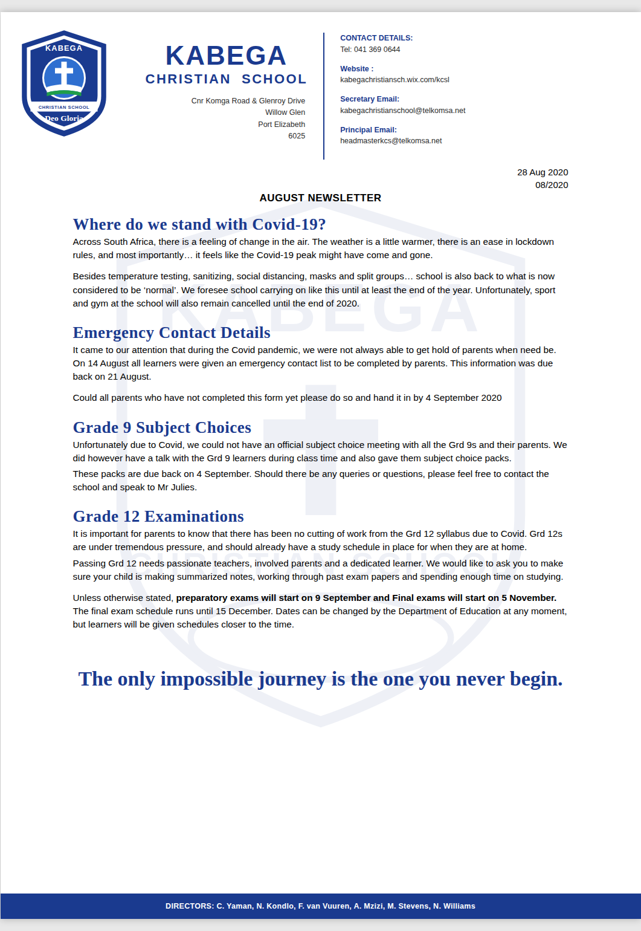KABEGA CHRISTIAN SCHOOL
KABEGA CHRISTIAN SCHOOL Deo Gloria
KABEGA
CHRISTIAN SCHOOL
Cnr Komga Road & Glenroy Drive
Willow Glen
Port Elizabeth
6025
CONTACT DETAILS: Tel: 041 369 0644
Website : kabegachristiansch.wix.com/kcsl
Secretary Email: kabegachristianschool@telkomsa.net
Principal Email: headmasterkcs@telkomsa.net
28 Aug 2020
08/2020
AUGUST NEWSLETTER
Where do we stand with Covid-19?
Across South Africa, there is a feeling of change in the air. The weather is a little warmer, there is an ease in lockdown rules, and most importantly… it feels like the Covid-19 peak might have come and gone.
Besides temperature testing, sanitizing, social distancing, masks and split groups… school is also back to what is now considered to be ‘normal’. We foresee school carrying on like this until at least the end of the year. Unfortunately, sport and gym at the school will also remain cancelled until the end of 2020.
Emergency Contact Details
It came to our attention that during the Covid pandemic, we were not always able to get hold of parents when need be. On 14 August all learners were given an emergency contact list to be completed by parents. This information was due back on 21 August.
Could all parents who have not completed this form yet please do so and hand it in by 4 September 2020
Grade 9 Subject Choices
Unfortunately due to Covid, we could not have an official subject choice meeting with all the Grd 9s and their parents. We did however have a talk with the Grd 9 learners during class time and also gave them subject choice packs.
These packs are due back on 4 September. Should there be any queries or questions, please feel free to contact the school and speak to Mr Julies.
Grade 12 Examinations
It is important for parents to know that there has been no cutting of work from the Grd 12 syllabus due to Covid. Grd 12s are under tremendous pressure, and should already have a study schedule in place for when they are at home.
Passing Grd 12 needs passionate teachers, involved parents and a dedicated learner. We would like to ask you to make sure your child is making summarized notes, working through past exam papers and spending enough time on studying.
Unless otherwise stated, preparatory exams will start on 9 September and Final exams will start on 5 November. The final exam schedule runs until 15 December. Dates can be changed by the Department of Education at any moment, but learners will be given schedules closer to the time.
The only impossible journey is the one you never begin.
DIRECTORS: C. Yaman, N. Kondlo, F. van Vuuren, A. Mzizi, M. Stevens, N. Williams